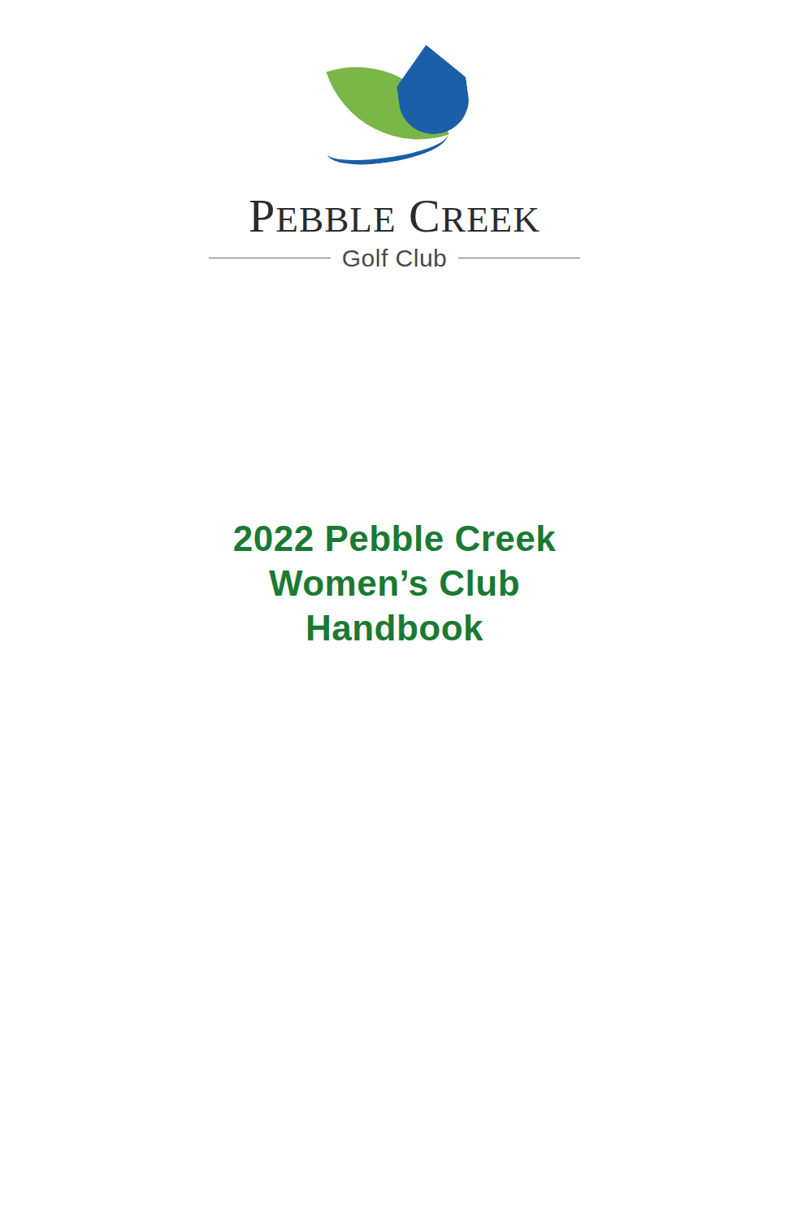PEBBLE CREEK
Golf Club
2022 Pebble Creek
Women’s Club
Handbook